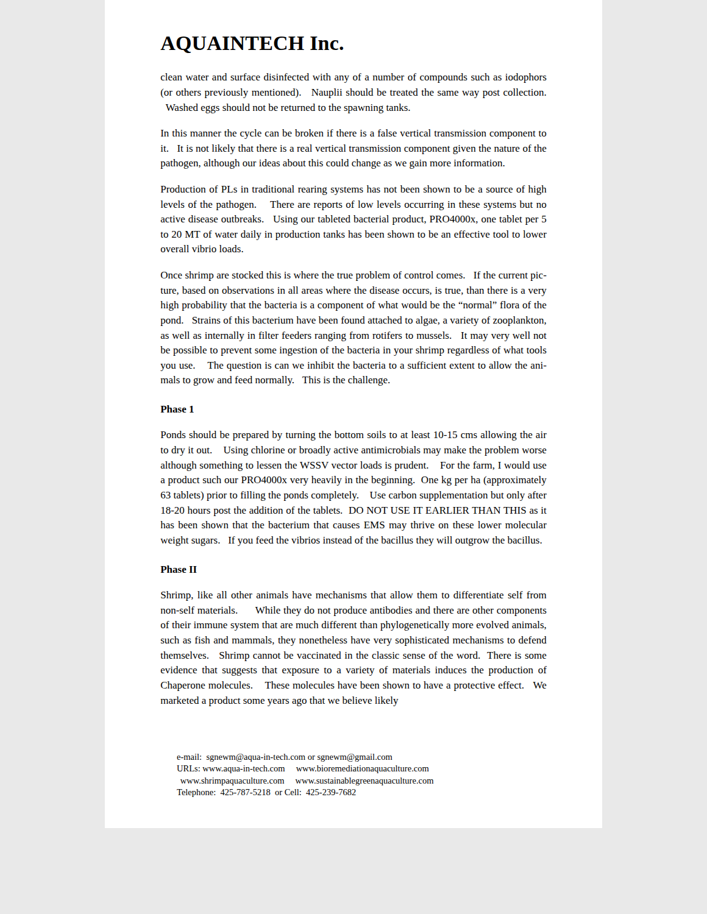AQUAINTECH Inc.
clean water and surface disinfected with any of a number of compounds such as iodophors (or others previously mentioned). Nauplii should be treated the same way post collection. Washed eggs should not be returned to the spawning tanks.
In this manner the cycle can be broken if there is a false vertical transmission component to it. It is not likely that there is a real vertical transmission component given the nature of the pathogen, although our ideas about this could change as we gain more information.
Production of PLs in traditional rearing systems has not been shown to be a source of high levels of the pathogen. There are reports of low levels occurring in these systems but no active disease outbreaks. Using our tableted bacterial product, PRO4000x, one tablet per 5 to 20 MT of water daily in production tanks has been shown to be an effective tool to lower overall vibrio loads.
Once shrimp are stocked this is where the true problem of control comes. If the current picture, based on observations in all areas where the disease occurs, is true, than there is a very high probability that the bacteria is a component of what would be the “normal” flora of the pond. Strains of this bacterium have been found attached to algae, a variety of zooplankton, as well as internally in filter feeders ranging from rotifers to mussels. It may very well not be possible to prevent some ingestion of the bacteria in your shrimp regardless of what tools you use. The question is can we inhibit the bacteria to a sufficient extent to allow the animals to grow and feed normally. This is the challenge.
Phase 1
Ponds should be prepared by turning the bottom soils to at least 10-15 cms allowing the air to dry it out. Using chlorine or broadly active antimicrobials may make the problem worse although something to lessen the WSSV vector loads is prudent. For the farm, I would use a product such our PRO4000x very heavily in the beginning. One kg per ha (approximately 63 tablets) prior to filling the ponds completely. Use carbon supplementation but only after 18-20 hours post the addition of the tablets. DO NOT USE IT EARLIER THAN THIS as it has been shown that the bacterium that causes EMS may thrive on these lower molecular weight sugars. If you feed the vibrios instead of the bacillus they will outgrow the bacillus.
Phase II
Shrimp, like all other animals have mechanisms that allow them to differentiate self from non-self materials. While they do not produce antibodies and there are other components of their immune system that are much different than phylogenetically more evolved animals, such as fish and mammals, they nonetheless have very sophisticated mechanisms to defend themselves. Shrimp cannot be vaccinated in the classic sense of the word. There is some evidence that suggests that exposure to a variety of materials induces the production of Chaperone molecules. These molecules have been shown to have a protective effect. We marketed a product some years ago that we believe likely
e-mail: sgnewm@aqua-in-tech.com or sgnewm@gmail.com
URLs: www.aqua-in-tech.com www.bioremediationaquaculture.com
www.shrimpaquaculture.com www.sustainablegreenaquaculture.com
Telephone: 425-787-5218 or Cell: 425-239-7682